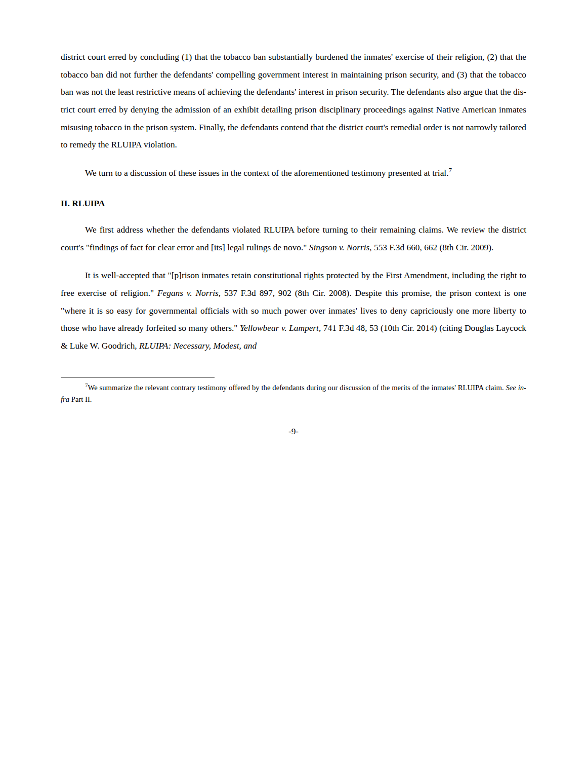district court erred by concluding (1) that the tobacco ban substantially burdened the inmates' exercise of their religion, (2) that the tobacco ban did not further the defendants' compelling government interest in maintaining prison security, and (3) that the tobacco ban was not the least restrictive means of achieving the defendants' interest in prison security. The defendants also argue that the district court erred by denying the admission of an exhibit detailing prison disciplinary proceedings against Native American inmates misusing tobacco in the prison system. Finally, the defendants contend that the district court's remedial order is not narrowly tailored to remedy the RLUIPA violation.
We turn to a discussion of these issues in the context of the aforementioned testimony presented at trial.7
II. RLUIPA
We first address whether the defendants violated RLUIPA before turning to their remaining claims. We review the district court's "findings of fact for clear error and [its] legal rulings de novo." Singson v. Norris, 553 F.3d 660, 662 (8th Cir. 2009).
It is well-accepted that "[p]rison inmates retain constitutional rights protected by the First Amendment, including the right to free exercise of religion." Fegans v. Norris, 537 F.3d 897, 902 (8th Cir. 2008). Despite this promise, the prison context is one "where it is so easy for governmental officials with so much power over inmates' lives to deny capriciously one more liberty to those who have already forfeited so many others." Yellowbear v. Lampert, 741 F.3d 48, 53 (10th Cir. 2014) (citing Douglas Laycock & Luke W. Goodrich, RLUIPA: Necessary, Modest, and
7We summarize the relevant contrary testimony offered by the defendants during our discussion of the merits of the inmates' RLUIPA claim. See infra Part II.
-9-